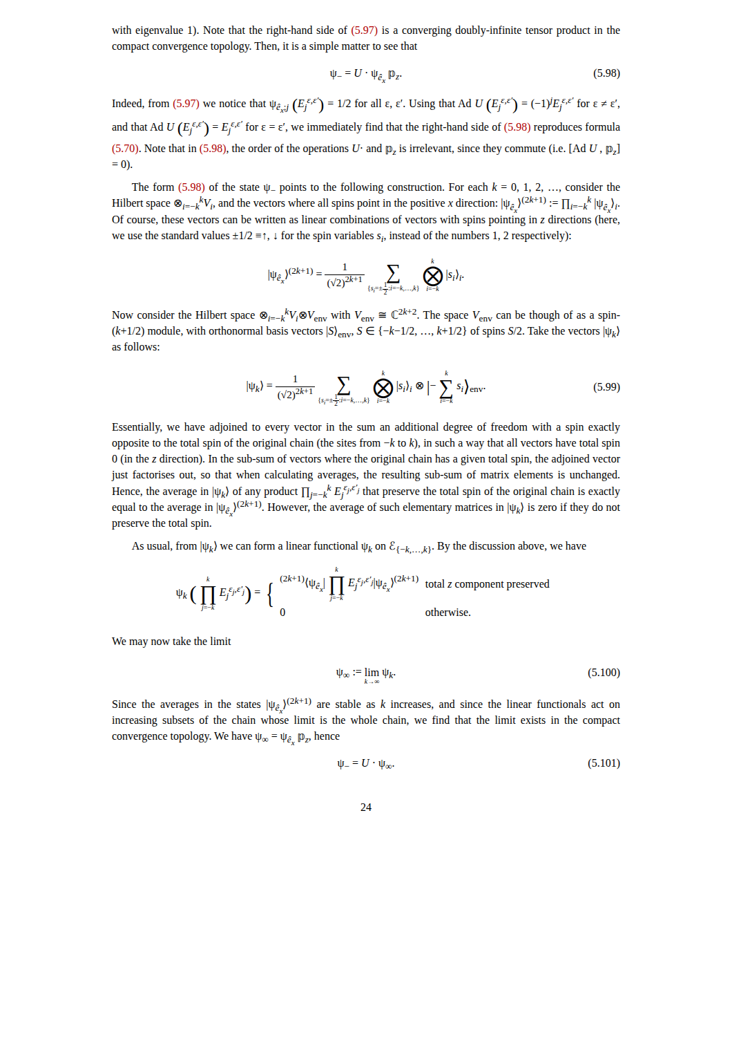with eigenvalue 1). Note that the right-hand side of (5.97) is a converging doubly-infinite tensor product in the compact convergence topology. Then, it is a simple matter to see that
ψ− = U · ψêx 𝕡z. (5.98)
Indeed, from (5.97) we notice that ψêx;j (Ejε,ε′) = 1/2 for all ε, ε′. Using that Ad U (Ejε,ε′) = (−1)jEjε,ε′ for ε ≠ ε′, and that Ad U (Ejε,ε′) = Ejε,ε′ for ε = ε′, we immediately find that the right-hand side of (5.98) reproduces formula (5.70). Note that in (5.98), the order of the operations U· and 𝕡z is irrelevant, since they commute (i.e. [Ad U , 𝕡z] = 0).
The form (5.98) of the state ψ− points to the following construction. For each k = 0, 1, 2, …, consider the Hilbert space ⊗i=−kkVi, and the vectors where all spins point in the positive x direction: |ψêx⟩(2k+1) := ∏i=−kk |ψêx⟩i. Of course, these vectors can be written as linear combinations of vectors with spins pointing in z directions (here, we use the standard values ±1/2 ≡↑, ↓ for the spin variables si, instead of the numbers 1, 2 respectively):
|ψêx⟩(2k+1) = 1(√2)2k+1 ∑{si=±12:i=−k,…,k} k⨂i=−k |si⟩i.
Now consider the Hilbert space ⊗i=−kkVi⊗Venv with Venv ≅ ℂ2k+2. The space Venv can be though of as a spin-(k+1/2) module, with orthonormal basis vectors |S⟩env, S ∈ {−k−1/2, …, k+1/2} of spins S/2. Take the vectors |ψk⟩ as follows:
|ψk⟩ = 1(√2)2k+1 ∑{si=±12:i=−k,…,k} k⨂i=−k |si⟩i ⊗ |− k∑i=−k si⟩env. (5.99)
Essentially, we have adjoined to every vector in the sum an additional degree of freedom with a spin exactly opposite to the total spin of the original chain (the sites from −k to k), in such a way that all vectors have total spin 0 (in the z direction). In the sub-sum of vectors where the original chain has a given total spin, the adjoined vector just factorises out, so that when calculating averages, the resulting sub-sum of matrix elements is unchanged. Hence, the average in |ψk⟩ of any product ∏j=−kk Ejεj,ε′j that preserve the total spin of the original chain is exactly equal to the average in |ψêx⟩(2k+1). However, the average of such elementary matrices in |ψk⟩ is zero if they do not preserve the total spin.
As usual, from |ψk⟩ we can form a linear functional ψk on ℰ{−k,…,k}. By the discussion above, we have
ψk ( k∏j=−k Ejεj,ε′j) = {
| (2 k +1) ⟨ψ ê x / k ∏ j =− k E j ε j ,ε′ j /ψ ê x ⟩ (2 k +1) | total z component preserved |
| 0 | otherwise. |
We may now take the limit
ψ∞ := lim k→∞ ψk. (5.100)
Since the averages in the states |ψêx⟩(2k+1) are stable as k increases, and since the linear functionals act on increasing subsets of the chain whose limit is the whole chain, we find that the limit exists in the compact convergence topology. We have ψ∞ = ψêx 𝕡z, hence
ψ− = U · ψ∞. (5.101)
24